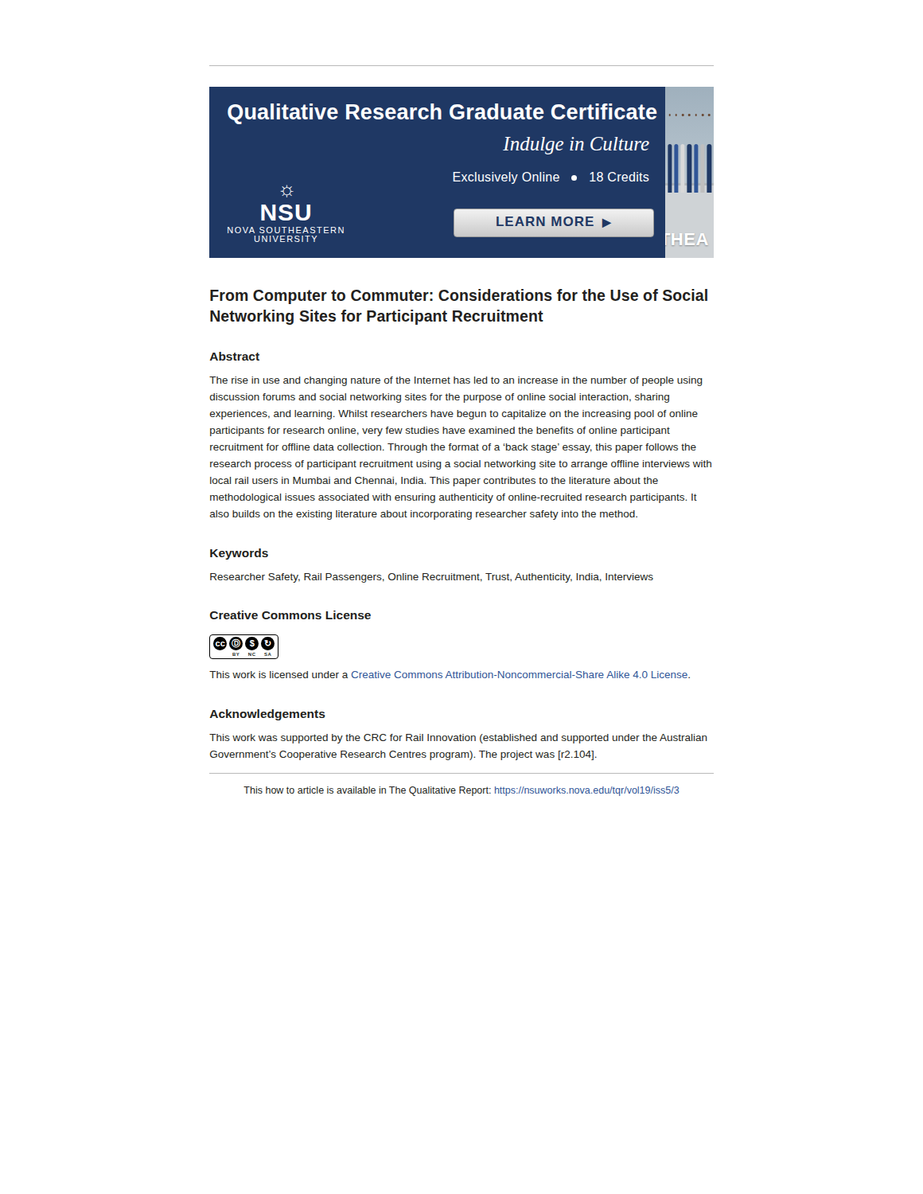Qualitative Research Graduate Certificate
Indulge in Culture
Exclusively Online 18 Credits
☼
NSU
NOVA SOUTHEASTERN
UNIVERSITY
LEARN MORE ▶
NOVA SOUTHEA
From Computer to Commuter: Considerations for the Use of Social Networking Sites for Participant Recruitment
Abstract
The rise in use and changing nature of the Internet has led to an increase in the number of people using discussion forums and social networking sites for the purpose of online social interaction, sharing experiences, and learning. Whilst researchers have begun to capitalize on the increasing pool of online participants for research online, very few studies have examined the benefits of online participant recruitment for offline data collection. Through the format of a ‘back stage’ essay, this paper follows the research process of participant recruitment using a social networking site to arrange offline interviews with local rail users in Mumbai and Chennai, India. This paper contributes to the literature about the methodological issues associated with ensuring authenticity of online-recruited research participants. It also builds on the existing literature about incorporating researcher safety into the method.
Keywords
Researcher Safety, Rail Passengers, Online Recruitment, Trust, Authenticity, India, Interviews
Creative Commons License
cc
Ⓓ
$
↻
BY NC SA
This work is licensed under a Creative Commons Attribution-Noncommercial-Share Alike 4.0 License.
Acknowledgements
This work was supported by the CRC for Rail Innovation (established and supported under the Australian Government’s Cooperative Research Centres program). The project was [r2.104].
This how to article is available in The Qualitative Report: https://nsuworks.nova.edu/tqr/vol19/iss5/3